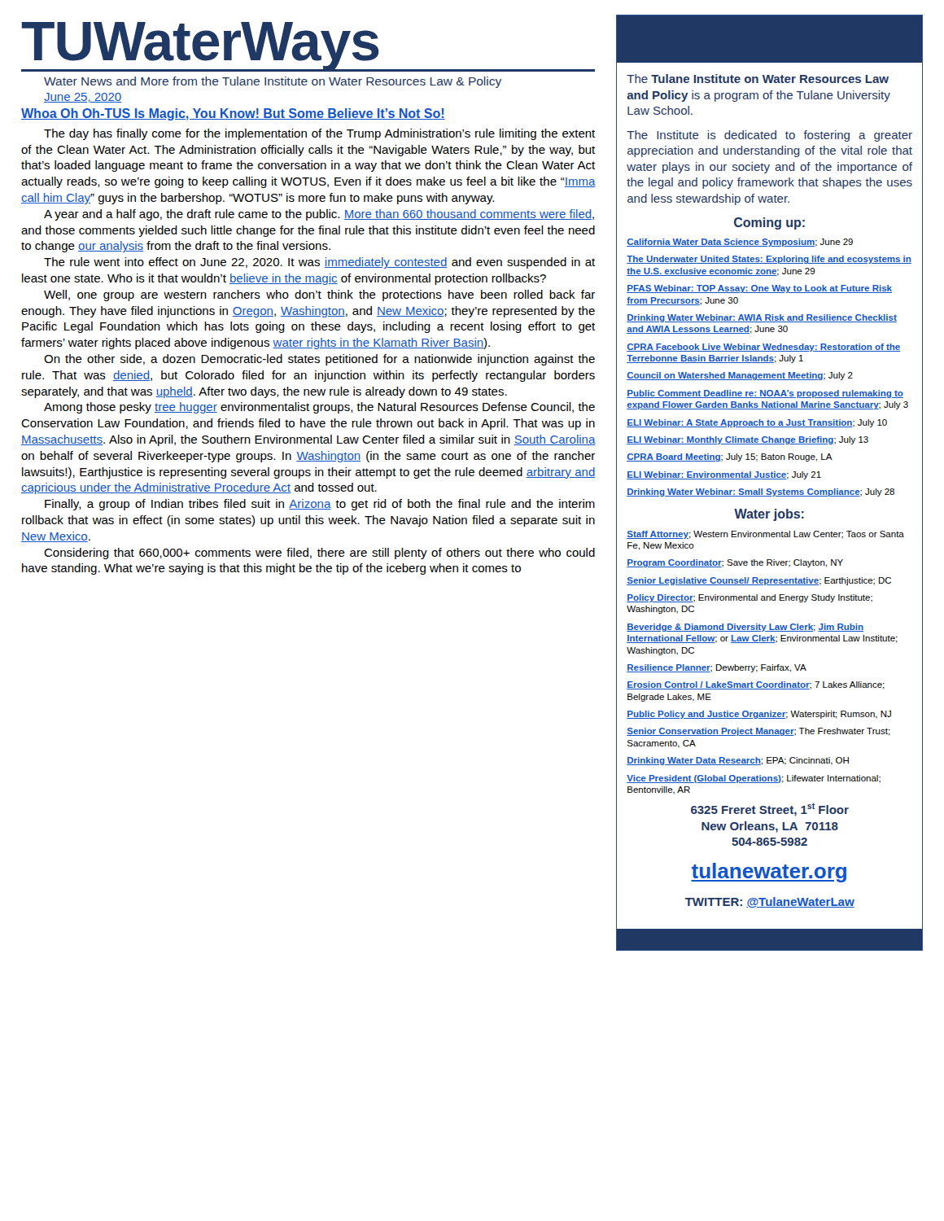TUWaterWays
Water News and More from the Tulane Institute on Water Resources Law & Policy
June 25, 2020
Whoa Oh Oh-TUS Is Magic, You Know! But Some Believe It’s Not So!
The day has finally come for the implementation of the Trump Administration’s rule limiting the extent of the Clean Water Act. The Administration officially calls it the “Navigable Waters Rule,” by the way, but that’s loaded language meant to frame the conversation in a way that we don’t think the Clean Water Act actually reads, so we’re going to keep calling it WOTUS, Even if it does make us feel a bit like the “Imma call him Clay” guys in the barbershop. “WOTUS” is more fun to make puns with anyway.
A year and a half ago, the draft rule came to the public. More than 660 thousand comments were filed, and those comments yielded such little change for the final rule that this institute didn’t even feel the need to change our analysis from the draft to the final versions.
The rule went into effect on June 22, 2020. It was immediately contested and even suspended in at least one state. Who is it that wouldn’t believe in the magic of environmental protection rollbacks?
Well, one group are western ranchers who don’t think the protections have been rolled back far enough. They have filed injunctions in Oregon, Washington, and New Mexico; they’re represented by the Pacific Legal Foundation which has lots going on these days, including a recent losing effort to get farmers’ water rights placed above indigenous water rights in the Klamath River Basin).
On the other side, a dozen Democratic-led states petitioned for a nationwide injunction against the rule. That was denied, but Colorado filed for an injunction within its perfectly rectangular borders separately, and that was upheld. After two days, the new rule is already down to 49 states.
Among those pesky tree hugger environmentalist groups, the Natural Resources Defense Council, the Conservation Law Foundation, and friends filed to have the rule thrown out back in April. That was up in Massachusetts. Also in April, the Southern Environmental Law Center filed a similar suit in South Carolina on behalf of several Riverkeeper-type groups. In Washington (in the same court as one of the rancher lawsuits!), Earthjustice is representing several groups in their attempt to get the rule deemed arbitrary and capricious under the Administrative Procedure Act and tossed out.
Finally, a group of Indian tribes filed suit in Arizona to get rid of both the final rule and the interim rollback that was in effect (in some states) up until this week. The Navajo Nation filed a separate suit in New Mexico.
Considering that 660,000+ comments were filed, there are still plenty of others out there who could have standing. What we’re saying is that this might be the tip of the iceberg when it comes to
The Tulane Institute on Water Resources Law and Policy is a program of the Tulane University Law School.
The Institute is dedicated to fostering a greater appreciation and understanding of the vital role that water plays in our society and of the importance of the legal and policy framework that shapes the uses and less stewardship of water.
Coming up:
California Water Data Science Symposium; June 29
The Underwater United States: Exploring life and ecosystems in the U.S. exclusive economic zone; June 29
PFAS Webinar: TOP Assay: One Way to Look at Future Risk from Precursors; June 30
Drinking Water Webinar: AWIA Risk and Resilience Checklist and AWIA Lessons Learned; June 30
CPRA Facebook Live Webinar Wednesday: Restoration of the Terrebonne Basin Barrier Islands; July 1
Council on Watershed Management Meeting; July 2
Public Comment Deadline re: NOAA’s proposed rulemaking to expand Flower Garden Banks National Marine Sanctuary; July 3
ELI Webinar: A State Approach to a Just Transition; July 10
ELI Webinar: Monthly Climate Change Briefing; July 13
CPRA Board Meeting; July 15; Baton Rouge, LA
ELI Webinar: Environmental Justice; July 21
Drinking Water Webinar: Small Systems Compliance; July 28
Water jobs:
Staff Attorney; Western Environmental Law Center; Taos or Santa Fe, New Mexico
Program Coordinator; Save the River; Clayton, NY
Senior Legislative Counsel/ Representative; Earthjustice; DC
Policy Director; Environmental and Energy Study Institute; Washington, DC
Beveridge & Diamond Diversity Law Clerk; Jim Rubin International Fellow; or Law Clerk; Environmental Law Institute; Washington, DC
Resilience Planner; Dewberry; Fairfax, VA
Erosion Control / LakeSmart Coordinator; 7 Lakes Alliance; Belgrade Lakes, ME
Public Policy and Justice Organizer; Waterspirit; Rumson, NJ
Senior Conservation Project Manager; The Freshwater Trust; Sacramento, CA
Drinking Water Data Research; EPA; Cincinnati, OH
Vice President (Global Operations); Lifewater International; Bentonville, AR
6325 Freret Street, 1st Floor
New Orleans, LA 70118
504-865-5982
tulanewater.org
TWITTER: @TulaneWaterLaw